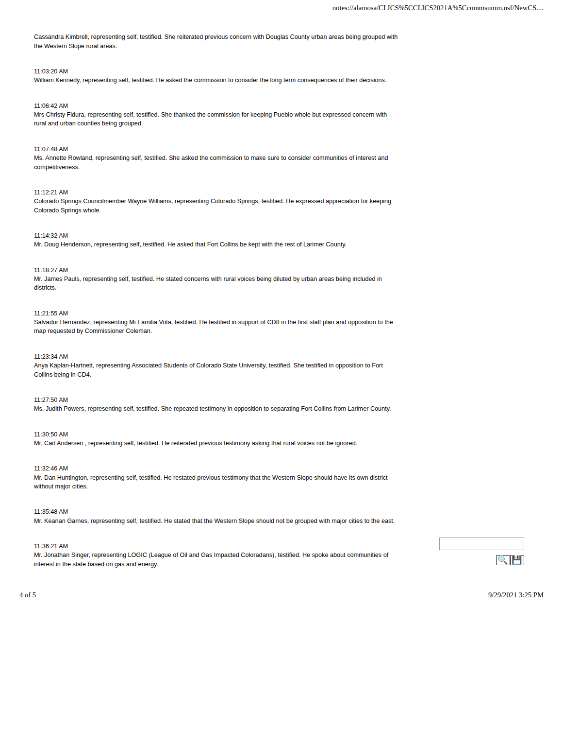notes://alamosa/CLICS%5CCLICS2021A%5Ccommsumm.nsf/NewCS....
Cassandra Kimbrell, representing self, testified. She reiterated previous concern with Douglas County urban areas being grouped with the Western Slope rural areas.
11:03:20 AM
William Kennedy, representing self, testified. He asked the commission to consider the long term consequences of their decisions.
11:06:42 AM
Mrs Christy Fidura, representing self, testified. She thanked the commission for keeping Pueblo whole but expressed concern with rural and urban counties being grouped.
11:07:48 AM
Ms. Annette Rowland, representing self, testified. She asked the commission to make sure to consider communities of interest and competitiveness.
11:12:21 AM
Colorado Springs Councilmember Wayne Williams, representing Colorado Springs, testified. He expressed appreciation for keeping Colorado Springs whole.
11:14:32 AM
Mr. Doug Henderson, representing self, testified. He asked that Fort Collins be kept with the rest of Larimer County.
11:18:27 AM
Mr. James Pauls, representing self, testified. He stated concerns with rural voices being diluted by urban areas being included in districts.
11:21:55 AM
Salvador Hernandez, representing Mi Familia Vota, testified. He testified in support of CD8 in the first staff plan and opposition to the map requested by Commissioner Coleman.
11:23:34 AM
Anya Kaplan-Hartnett, representing Associated Students of Colorado State University, testified. She testified in opposition to Fort Collins being in CD4.
11:27:50 AM
Ms. Judith Powers, representing self, testified. She repeated testimony in opposition to separating Fort Collins from Larimer County.
11:30:50 AM
Mr. Carl Andersen , representing self, testified. He reiterated previous testimony asking that rural voices not be ignored.
11:32:46 AM
Mr. Dan Huntington, representing self, testified. He restated previous testimony that the Western Slope should have its own district without major cities.
11:35:48 AM
Mr. Keanan Garnes, representing self, testified. He stated that the Western Slope should not be grouped with major cities to the east.
11:36:21 AM
Mr. Jonathan Singer, representing LOGIC (League of Oil and Gas Impacted Coloradans), testified. He spoke about communities of interest in the state based on gas and energy.
🔍💾
4 of 5
9/29/2021 3:25 PM